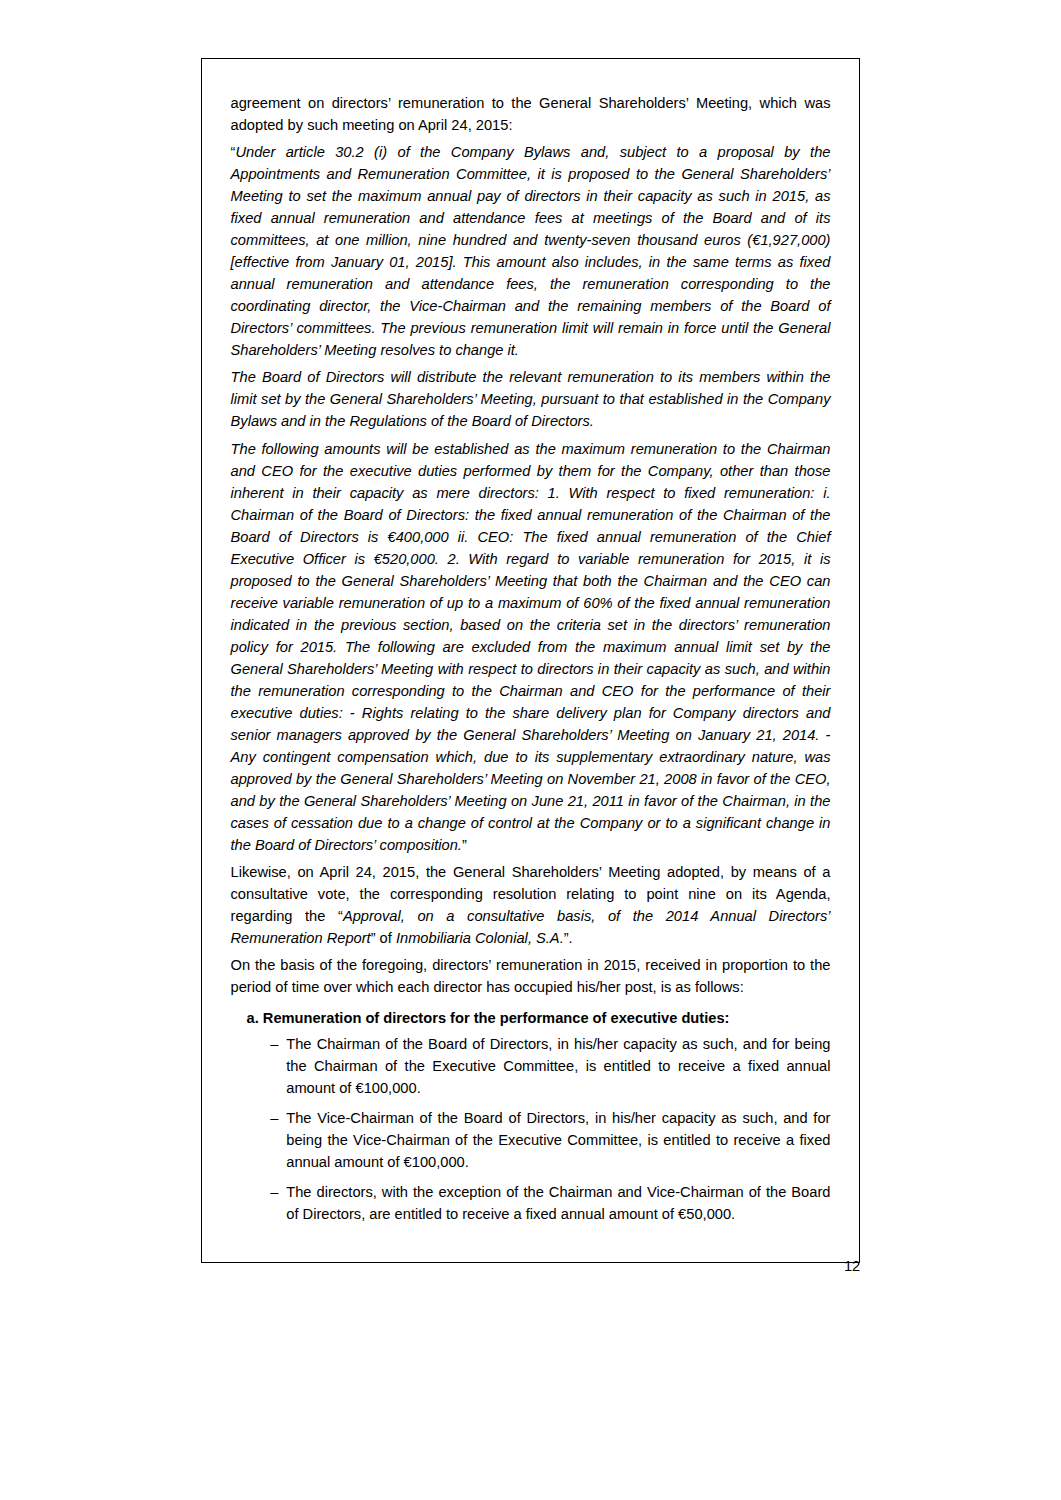agreement on directors’ remuneration to the General Shareholders’ Meeting, which was adopted by such meeting on April 24, 2015:
“Under article 30.2 (i) of the Company Bylaws and, subject to a proposal by the Appointments and Remuneration Committee, it is proposed to the General Shareholders’ Meeting to set the maximum annual pay of directors in their capacity as such in 2015, as fixed annual remuneration and attendance fees at meetings of the Board and of its committees, at one million, nine hundred and twenty-seven thousand euros (€1,927,000) [effective from January 01, 2015]. This amount also includes, in the same terms as fixed annual remuneration and attendance fees, the remuneration corresponding to the coordinating director, the Vice-Chairman and the remaining members of the Board of Directors’ committees. The previous remuneration limit will remain in force until the General Shareholders’ Meeting resolves to change it.
The Board of Directors will distribute the relevant remuneration to its members within the limit set by the General Shareholders’ Meeting, pursuant to that established in the Company Bylaws and in the Regulations of the Board of Directors.
The following amounts will be established as the maximum remuneration to the Chairman and CEO for the executive duties performed by them for the Company, other than those inherent in their capacity as mere directors: 1. With respect to fixed remuneration: i. Chairman of the Board of Directors: the fixed annual remuneration of the Chairman of the Board of Directors is €400,000 ii. CEO: The fixed annual remuneration of the Chief Executive Officer is €520,000. 2. With regard to variable remuneration for 2015, it is proposed to the General Shareholders’ Meeting that both the Chairman and the CEO can receive variable remuneration of up to a maximum of 60% of the fixed annual remuneration indicated in the previous section, based on the criteria set in the directors’ remuneration policy for 2015. The following are excluded from the maximum annual limit set by the General Shareholders’ Meeting with respect to directors in their capacity as such, and within the remuneration corresponding to the Chairman and CEO for the performance of their executive duties: - Rights relating to the share delivery plan for Company directors and senior managers approved by the General Shareholders’ Meeting on January 21, 2014. - Any contingent compensation which, due to its supplementary extraordinary nature, was approved by the General Shareholders’ Meeting on November 21, 2008 in favor of the CEO, and by the General Shareholders’ Meeting on June 21, 2011 in favor of the Chairman, in the cases of cessation due to a change of control at the Company or to a significant change in the Board of Directors’ composition.”
Likewise, on April 24, 2015, the General Shareholders’ Meeting adopted, by means of a consultative vote, the corresponding resolution relating to point nine on its Agenda, regarding the “Approval, on a consultative basis, of the 2014 Annual Directors’ Remuneration Report” of Inmobiliaria Colonial, S.A.”.
On the basis of the foregoing, directors’ remuneration in 2015, received in proportion to the period of time over which each director has occupied his/her post, is as follows:
Remuneration of directors for the performance of executive duties:
The Chairman of the Board of Directors, in his/her capacity as such, and for being the Chairman of the Executive Committee, is entitled to receive a fixed annual amount of €100,000.
The Vice-Chairman of the Board of Directors, in his/her capacity as such, and for being the Vice-Chairman of the Executive Committee, is entitled to receive a fixed annual amount of €100,000.
The directors, with the exception of the Chairman and Vice-Chairman of the Board of Directors, are entitled to receive a fixed annual amount of €50,000.
12